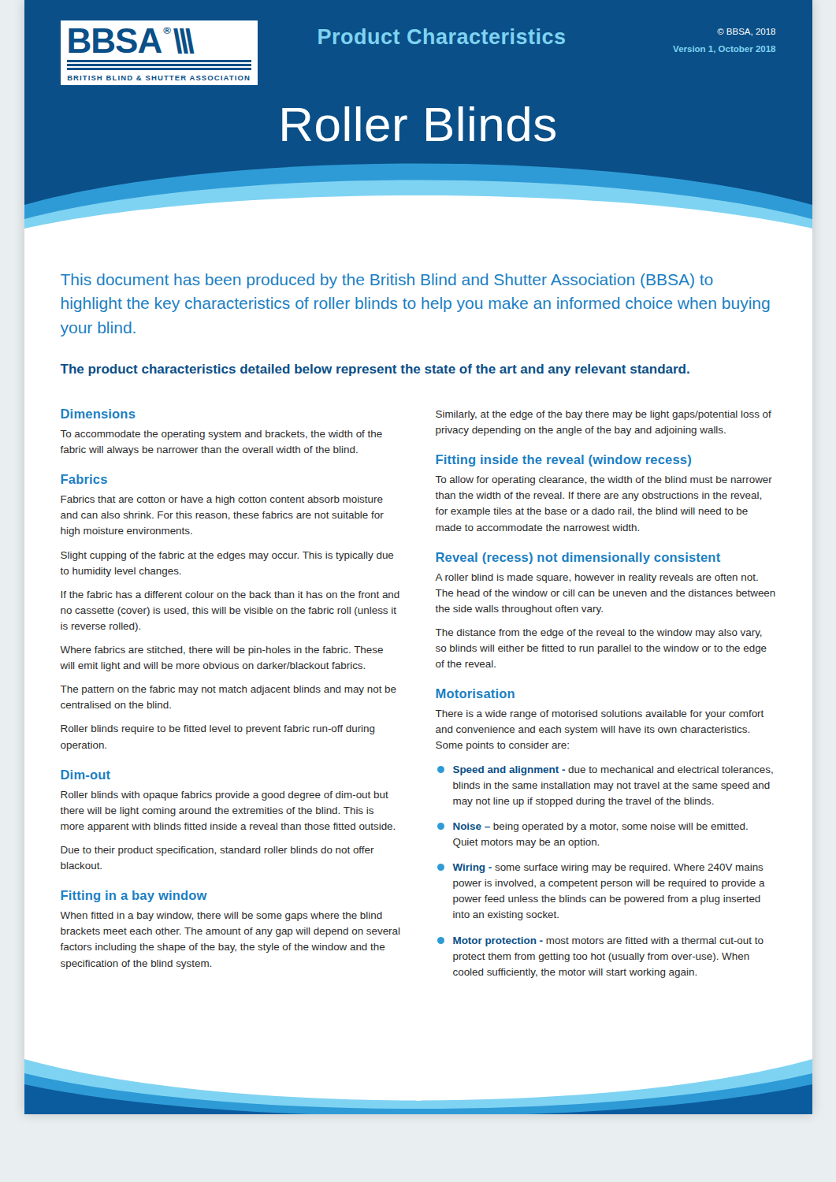BBSA®\\\
British Blind & Shutter Association
Product Characteristics
© BBSA, 2018
Version 1, October 2018
Roller Blinds
This document has been produced by the British Blind and Shutter Association (BBSA) to highlight the key characteristics of roller blinds to help you make an informed choice when buying your blind.
The product characteristics detailed below represent the state of the art and any relevant standard.
Dimensions
To accommodate the operating system and brackets, the width of the fabric will always be narrower than the overall width of the blind.
Fabrics
Fabrics that are cotton or have a high cotton content absorb moisture and can also shrink. For this reason, these fabrics are not suitable for high moisture environments.
Slight cupping of the fabric at the edges may occur. This is typically due to humidity level changes.
If the fabric has a different colour on the back than it has on the front and no cassette (cover) is used, this will be visible on the fabric roll (unless it is reverse rolled).
Where fabrics are stitched, there will be pin-holes in the fabric. These will emit light and will be more obvious on darker/blackout fabrics.
The pattern on the fabric may not match adjacent blinds and may not be centralised on the blind.
Roller blinds require to be fitted level to prevent fabric run-off during operation.
Dim-out
Roller blinds with opaque fabrics provide a good degree of dim-out but there will be light coming around the extremities of the blind. This is more apparent with blinds fitted inside a reveal than those fitted outside.
Due to their product specification, standard roller blinds do not offer blackout.
Fitting in a bay window
When fitted in a bay window, there will be some gaps where the blind brackets meet each other. The amount of any gap will depend on several factors including the shape of the bay, the style of the window and the specification of the blind system.
Similarly, at the edge of the bay there may be light gaps/potential loss of privacy depending on the angle of the bay and adjoining walls.
Fitting inside the reveal (window recess)
To allow for operating clearance, the width of the blind must be narrower than the width of the reveal. If there are any obstructions in the reveal, for example tiles at the base or a dado rail, the blind will need to be made to accommodate the narrowest width.
Reveal (recess) not dimensionally consistent
A roller blind is made square, however in reality reveals are often not. The head of the window or cill can be uneven and the distances between the side walls throughout often vary.
The distance from the edge of the reveal to the window may also vary, so blinds will either be fitted to run parallel to the window or to the edge of the reveal.
Motorisation
There is a wide range of motorised solutions available for your comfort and convenience and each system will have its own characteristics. Some points to consider are:
Speed and alignment - due to mechanical and electrical tolerances, blinds in the same installation may not travel at the same speed and may not line up if stopped during the travel of the blinds.
Noise – being operated by a motor, some noise will be emitted. Quiet motors may be an option.
Wiring - some surface wiring may be required. Where 240V mains power is involved, a competent person will be required to provide a power feed unless the blinds can be powered from a plug inserted into an existing socket.
Motor protection - most motors are fitted with a thermal cut-out to protect them from getting too hot (usually from over-use). When cooled sufficiently, the motor will start working again.
1